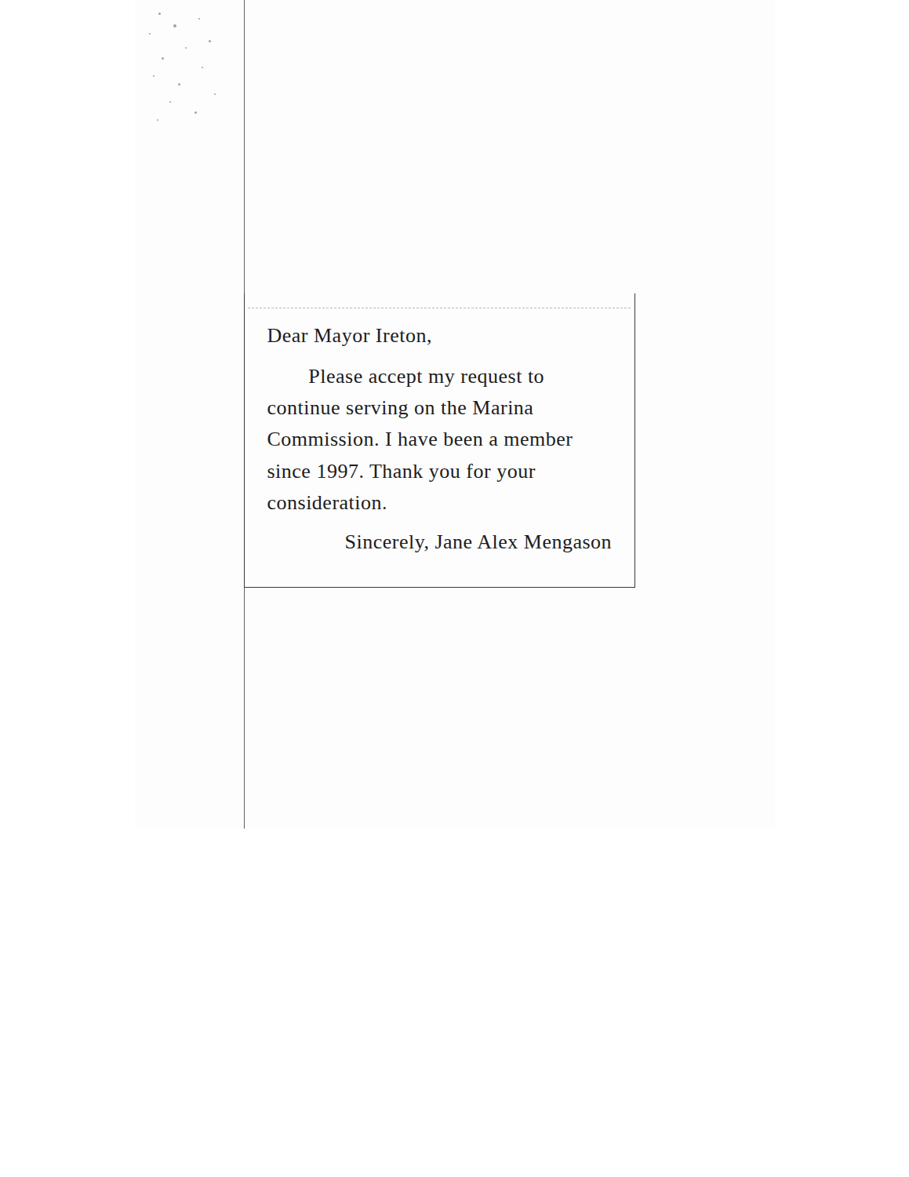Dear Mayor Ireton,
Please accept my request to continue serving on the Marina Commission. I have been a member since 1997. Thank you for your consideration.
Sincerely, Jane Alex Mengason